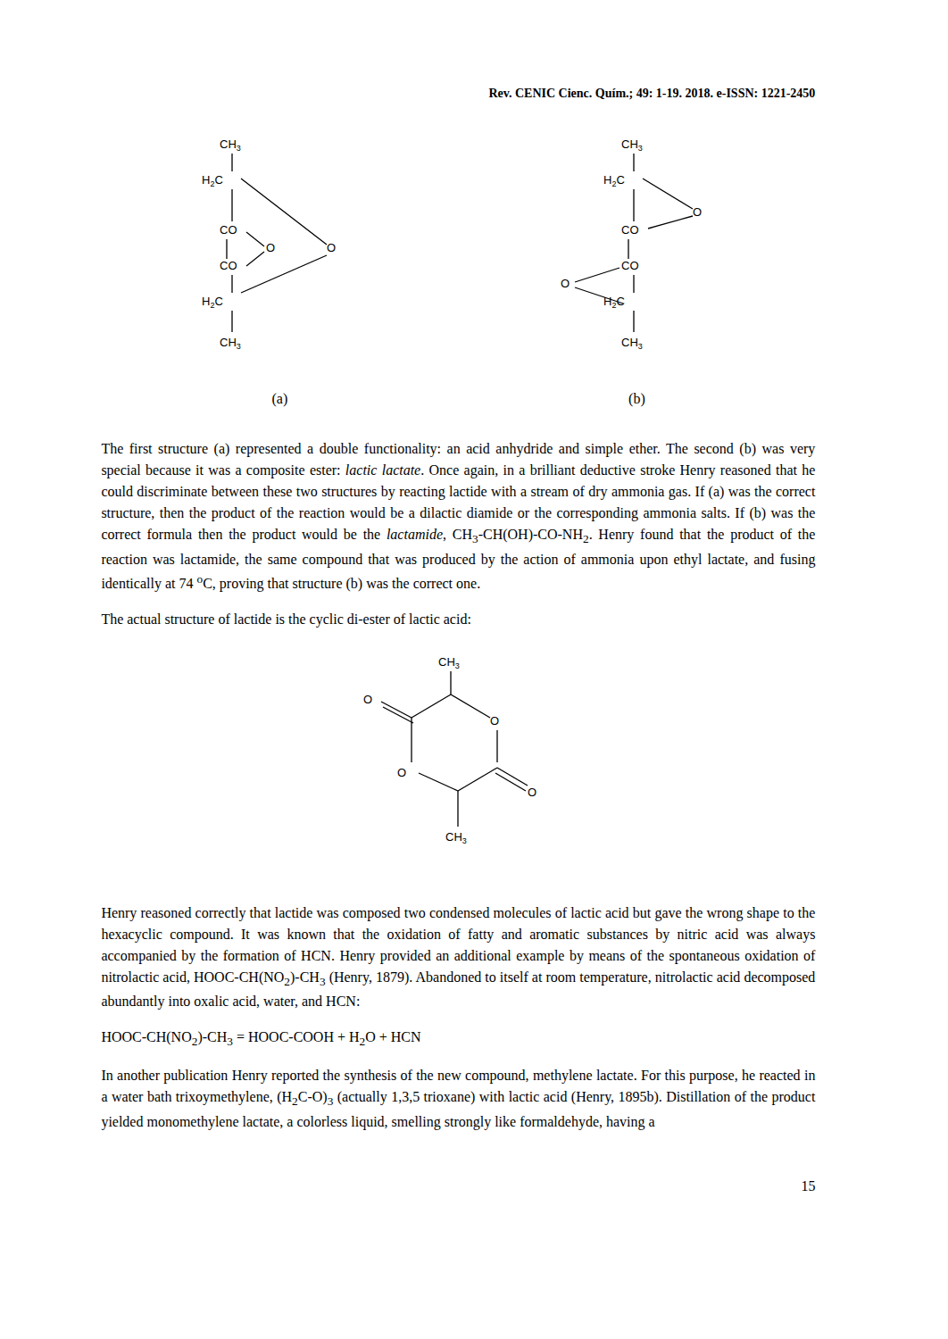Rev. CENIC Cienc. Quím.; 49: 1-19. 2018. e-ISSN: 1221-2450
CH3 H2C CO CO O O H2C CH3
CH3 H2C CO CO O O H2C CH3
(a) (b)
The first structure (a) represented a double functionality: an acid anhydride and simple ether. The second (b) was very special because it was a composite ester: lactic lactate. Once again, in a brilliant deductive stroke Henry reasoned that he could discriminate between these two structures by reacting lactide with a stream of dry ammonia gas. If (a) was the correct structure, then the product of the reaction would be a dilactic diamide or the corresponding ammonia salts. If (b) was the correct formula then the product would be the lactamide, CH3-CH(OH)-CO-NH2. Henry found that the product of the reaction was lactamide, the same compound that was produced by the action of ammonia upon ethyl lactate, and fusing identically at 74 oC, proving that structure (b) was the correct one.
The actual structure of lactide is the cyclic di-ester of lactic acid:
CH3 O O O O CH3
Henry reasoned correctly that lactide was composed two condensed molecules of lactic acid but gave the wrong shape to the hexacyclic compound. It was known that the oxidation of fatty and aromatic substances by nitric acid was always accompanied by the formation of HCN. Henry provided an additional example by means of the spontaneous oxidation of nitrolactic acid, HOOC-CH(NO2)-CH3 (Henry, 1879). Abandoned to itself at room temperature, nitrolactic acid decomposed abundantly into oxalic acid, water, and HCN:
HOOC-CH(NO2)-CH3 = HOOC-COOH + H2O + HCN
In another publication Henry reported the synthesis of the new compound, methylene lactate. For this purpose, he reacted in a water bath trixoymethylene, (H2C-O)3 (actually 1,3,5 trioxane) with lactic acid (Henry, 1895b). Distillation of the product yielded monomethylene lactate, a colorless liquid, smelling strongly like formaldehyde, having a
15